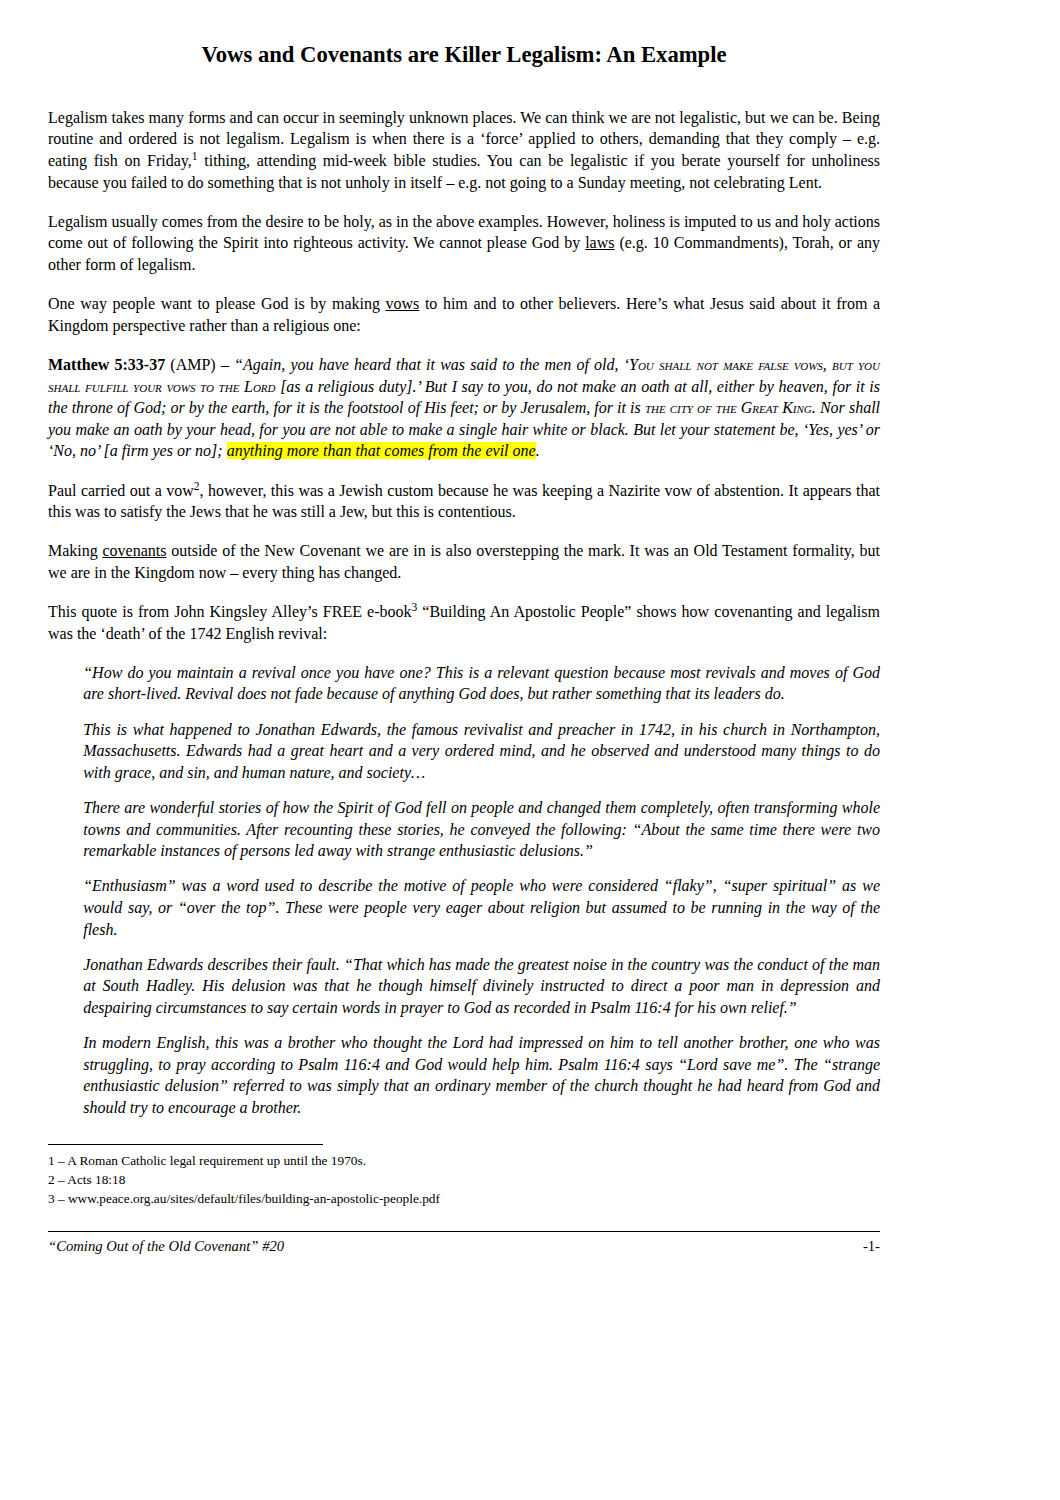Vows and Covenants are Killer Legalism: An Example
Legalism takes many forms and can occur in seemingly unknown places. We can think we are not legalistic, but we can be. Being routine and ordered is not legalism. Legalism is when there is a ‘force’ applied to others, demanding that they comply – e.g. eating fish on Friday,1 tithing, attending mid-week bible studies. You can be legalistic if you berate yourself for unholiness because you failed to do something that is not unholy in itself – e.g. not going to a Sunday meeting, not celebrating Lent.
Legalism usually comes from the desire to be holy, as in the above examples. However, holiness is imputed to us and holy actions come out of following the Spirit into righteous activity. We cannot please God by laws (e.g. 10 Commandments), Torah, or any other form of legalism.
One way people want to please God is by making vows to him and to other believers. Here’s what Jesus said about it from a Kingdom perspective rather than a religious one:
Matthew 5:33-37 (AMP) – “Again, you have heard that it was said to the men of old, ‘You shall not make false vows, but you shall fulfill your vows to the Lord [as a religious duty].’ But I say to you, do not make an oath at all, either by heaven, for it is the throne of God; or by the earth, for it is the footstool of His feet; or by Jerusalem, for it is the city of the Great King. Nor shall you make an oath by your head, for you are not able to make a single hair white or black. But let your statement be, ‘Yes, yes’ or ‘No, no’ [a firm yes or no]; anything more than that comes from the evil one.
Paul carried out a vow2, however, this was a Jewish custom because he was keeping a Nazirite vow of abstention. It appears that this was to satisfy the Jews that he was still a Jew, but this is contentious.
Making covenants outside of the New Covenant we are in is also overstepping the mark. It was an Old Testament formality, but we are in the Kingdom now – every thing has changed.
This quote is from John Kingsley Alley’s FREE e-book3 “Building An Apostolic People” shows how covenanting and legalism was the ‘death’ of the 1742 English revival:
“How do you maintain a revival once you have one? This is a relevant question because most revivals and moves of God are short-lived. Revival does not fade because of anything God does, but rather something that its leaders do.
This is what happened to Jonathan Edwards, the famous revivalist and preacher in 1742, in his church in Northampton, Massachusetts. Edwards had a great heart and a very ordered mind, and he observed and understood many things to do with grace, and sin, and human nature, and society…
There are wonderful stories of how the Spirit of God fell on people and changed them completely, often transforming whole towns and communities. After recounting these stories, he conveyed the following: “About the same time there were two remarkable instances of persons led away with strange enthusiastic delusions.”
“Enthusiasm” was a word used to describe the motive of people who were considered “flaky”, “super spiritual” as we would say, or “over the top”. These were people very eager about religion but assumed to be running in the way of the flesh.
Jonathan Edwards describes their fault. “That which has made the greatest noise in the country was the conduct of the man at South Hadley. His delusion was that he though himself divinely instructed to direct a poor man in depression and despairing circumstances to say certain words in prayer to God as recorded in Psalm 116:4 for his own relief.”
In modern English, this was a brother who thought the Lord had impressed on him to tell another brother, one who was struggling, to pray according to Psalm 116:4 and God would help him. Psalm 116:4 says “Lord save me”. The “strange enthusiastic delusion” referred to was simply that an ordinary member of the church thought he had heard from God and should try to encourage a brother.
1 – A Roman Catholic legal requirement up until the 1970s.
2 – Acts 18:18
3 – www.peace.org.au/sites/default/files/building-an-apostolic-people.pdf
“Coming Out of the Old Covenant” #20 -1-